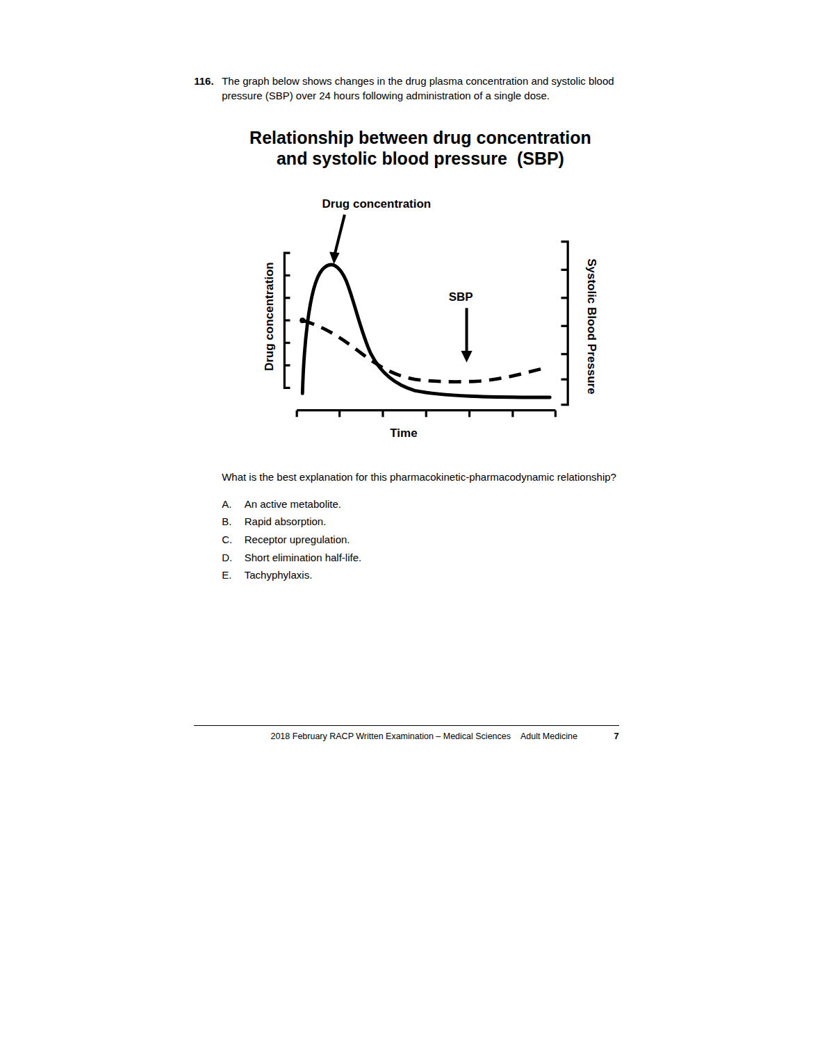116.
The graph below shows changes in the drug plasma concentration and systolic blood pressure (SBP) over 24 hours following administration of a single dose.
Relationship between drug concentration
and systolic blood pressure (SBP)
Drug concentration SBP Drug concentration Systolic Blood Pressure Time
What is the best explanation for this pharmacokinetic-pharmacodynamic relationship?
A. An active metabolite.
B. Rapid absorption.
C. Receptor upregulation.
D. Short elimination half-life.
E. Tachyphylaxis.
2018 February RACP Written Examination – Medical Sciences Adult Medicine
7